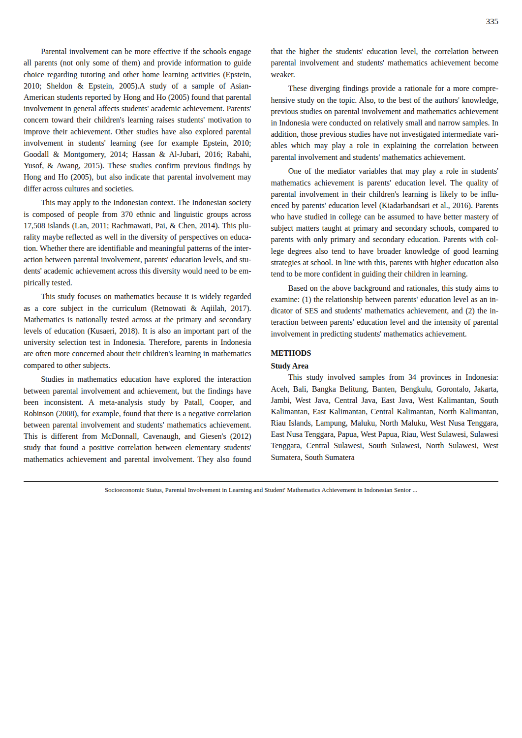335
Parental involvement can be more effective if the schools engage all parents (not only some of them) and provide information to guide choice regarding tutoring and other home learning activities (Epstein, 2010; Sheldon & Epstein, 2005).A study of a sample of Asian-American students reported by Hong and Ho (2005) found that parental involvement in general affects students' academic achievement. Parents' concern toward their children's learning raises students' motivation to improve their achievement. Other studies have also explored parental involvement in students' learning (see for example Epstein, 2010; Goodall & Montgomery, 2014; Hassan & Al-Jubari, 2016; Rabahi, Yusof, & Awang, 2015). These studies confirm previous findings by Hong and Ho (2005), but also indicate that parental involvement may differ across cultures and societies.
This may apply to the Indonesian context. The Indonesian society is composed of people from 370 ethnic and linguistic groups across 17,508 islands (Lan, 2011; Rachmawati, Pai, & Chen, 2014). This plurality maybe reflected as well in the diversity of perspectives on education. Whether there are identifiable and meaningful patterns of the interaction between parental involvement, parents' education levels, and students' academic achievement across this diversity would need to be empirically tested.
This study focuses on mathematics because it is widely regarded as a core subject in the curriculum (Retnowati & Aqiilah, 2017). Mathematics is nationally tested across at the primary and secondary levels of education (Kusaeri, 2018). It is also an important part of the university selection test in Indonesia. Therefore, parents in Indonesia are often more concerned about their children's learning in mathematics compared to other subjects.
Studies in mathematics education have explored the interaction between parental involvement and achievement, but the findings have been inconsistent. A meta-analysis study by Patall, Cooper, and Robinson (2008), for example, found that there is a negative correlation between parental involvement and students' mathematics achievement. This is different from McDonnall, Cavenaugh, and Giesen's (2012) study that found a positive correlation between elementary students' mathematics achievement and parental involvement. They also found that the higher the students' education level, the correlation between parental involvement and students' mathematics achievement become weaker.
These diverging findings provide a rationale for a more comprehensive study on the topic. Also, to the best of the authors' knowledge, previous studies on parental involvement and mathematics achievement in Indonesia were conducted on relatively small and narrow samples. In addition, those previous studies have not investigated intermediate variables which may play a role in explaining the correlation between parental involvement and students' mathematics achievement.
One of the mediator variables that may play a role in students' mathematics achievement is parents' education level. The quality of parental involvement in their children's learning is likely to be influenced by parents' education level (Kiadarbandsari et al., 2016). Parents who have studied in college can be assumed to have better mastery of subject matters taught at primary and secondary schools, compared to parents with only primary and secondary education. Parents with college degrees also tend to have broader knowledge of good learning strategies at school. In line with this, parents with higher education also tend to be more confident in guiding their children in learning.
Based on the above background and rationales, this study aims to examine: (1) the relationship between parents' education level as an indicator of SES and students' mathematics achievement, and (2) the interaction between parents' education level and the intensity of parental involvement in predicting students' mathematics achievement.
METHODS
Study Area
This study involved samples from 34 provinces in Indonesia: Aceh, Bali, Bangka Belitung, Banten, Bengkulu, Gorontalo, Jakarta, Jambi, West Java, Central Java, East Java, West Kalimantan, South Kalimantan, East Kalimantan, Central Kalimantan, North Kalimantan, Riau Islands, Lampung, Maluku, North Maluku, West Nusa Tenggara, East Nusa Tenggara, Papua, West Papua, Riau, West Sulawesi, Sulawesi Tenggara, Central Sulawesi, South Sulawesi, North Sulawesi, West Sumatera, South Sumatera
Socioeconomic Status, Parental Involvement in Learning and Student' Mathematics Achievement in Indonesian Senior ...